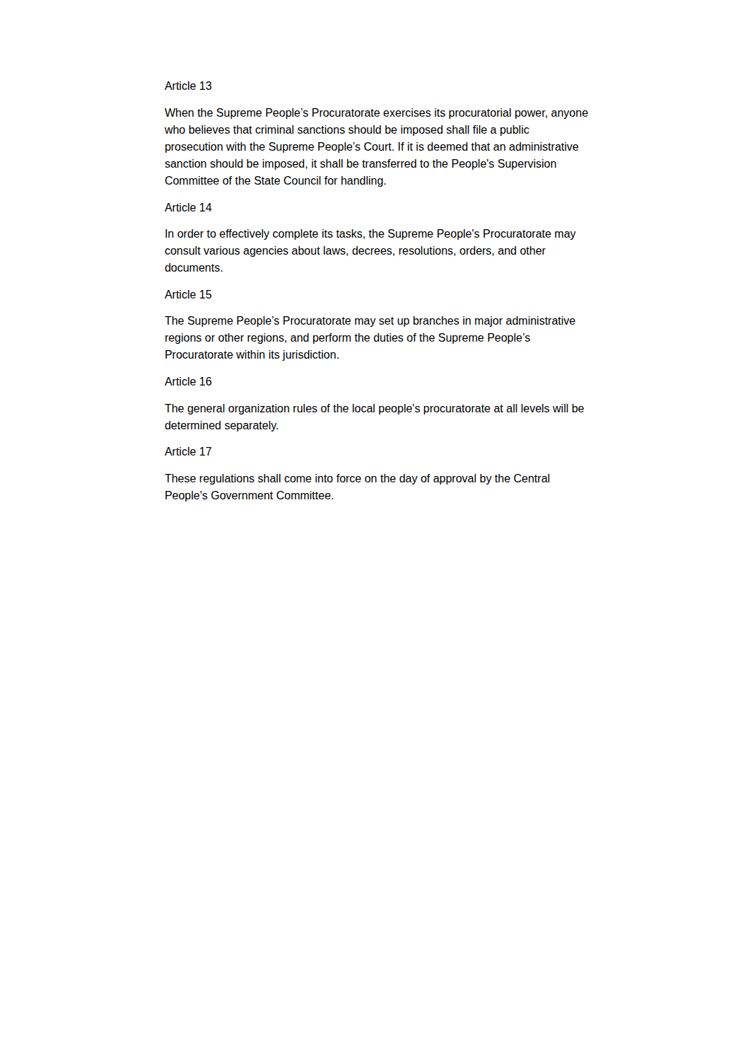Article 13
When the Supreme People’s Procuratorate exercises its procuratorial power, anyone who believes that criminal sanctions should be imposed shall file a public prosecution with the Supreme People’s Court. If it is deemed that an administrative sanction should be imposed, it shall be transferred to the People's Supervision Committee of the State Council for handling.
Article 14
In order to effectively complete its tasks, the Supreme People's Procuratorate may consult various agencies about laws, decrees, resolutions, orders, and other documents.
Article 15
The Supreme People’s Procuratorate may set up branches in major administrative regions or other regions, and perform the duties of the Supreme People’s Procuratorate within its jurisdiction.
Article 16
The general organization rules of the local people's procuratorate at all levels will be determined separately.
Article 17
These regulations shall come into force on the day of approval by the Central People's Government Committee.